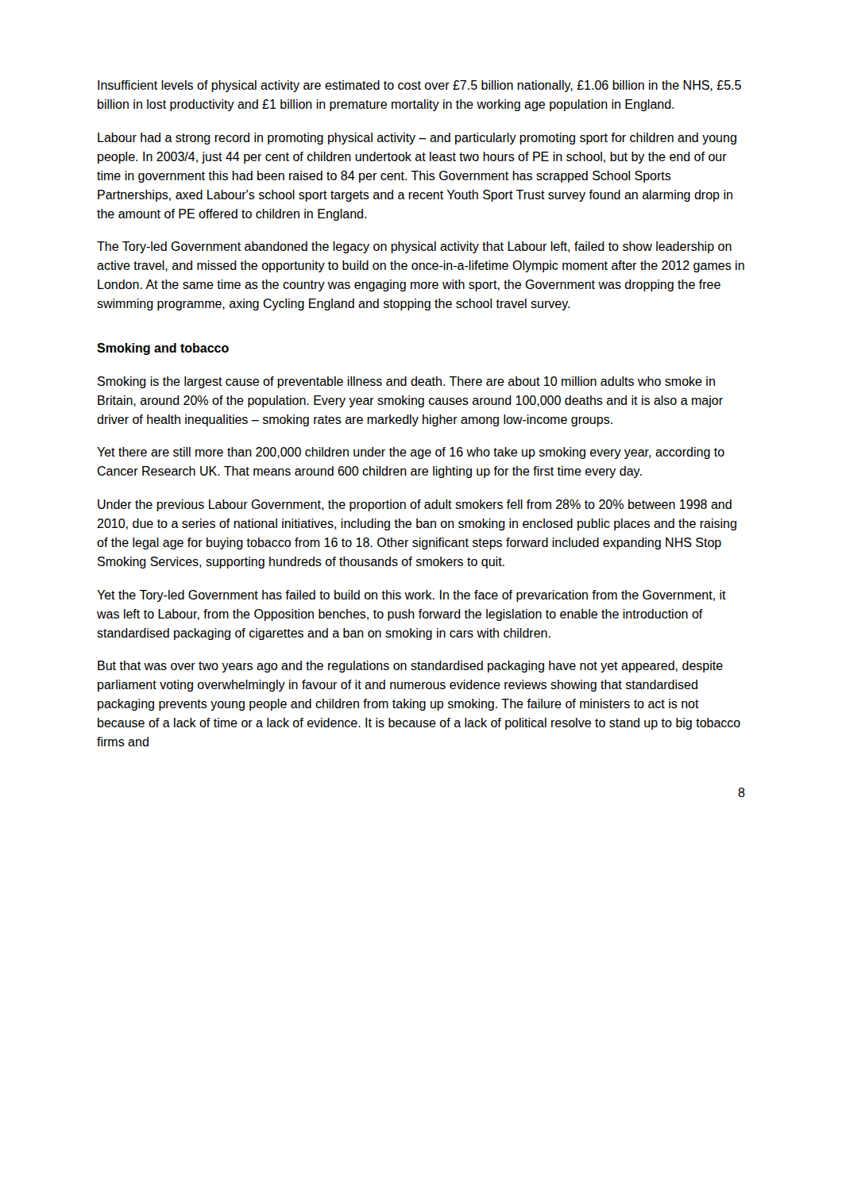Insufficient levels of physical activity are estimated to cost over £7.5 billion nationally, £1.06 billion in the NHS, £5.5 billion in lost productivity and £1 billion in premature mortality in the working age population in England.
Labour had a strong record in promoting physical activity – and particularly promoting sport for children and young people. In 2003/4, just 44 per cent of children undertook at least two hours of PE in school, but by the end of our time in government this had been raised to 84 per cent. This Government has scrapped School Sports Partnerships, axed Labour's school sport targets and a recent Youth Sport Trust survey found an alarming drop in the amount of PE offered to children in England.
The Tory-led Government abandoned the legacy on physical activity that Labour left, failed to show leadership on active travel, and missed the opportunity to build on the once-in-a-lifetime Olympic moment after the 2012 games in London. At the same time as the country was engaging more with sport, the Government was dropping the free swimming programme, axing Cycling England and stopping the school travel survey.
Smoking and tobacco
Smoking is the largest cause of preventable illness and death. There are about 10 million adults who smoke in Britain, around 20% of the population. Every year smoking causes around 100,000 deaths and it is also a major driver of health inequalities – smoking rates are markedly higher among low-income groups.
Yet there are still more than 200,000 children under the age of 16 who take up smoking every year, according to Cancer Research UK. That means around 600 children are lighting up for the first time every day.
Under the previous Labour Government, the proportion of adult smokers fell from 28% to 20% between 1998 and 2010, due to a series of national initiatives, including the ban on smoking in enclosed public places and the raising of the legal age for buying tobacco from 16 to 18. Other significant steps forward included expanding NHS Stop Smoking Services, supporting hundreds of thousands of smokers to quit.
Yet the Tory-led Government has failed to build on this work. In the face of prevarication from the Government, it was left to Labour, from the Opposition benches, to push forward the legislation to enable the introduction of standardised packaging of cigarettes and a ban on smoking in cars with children.
But that was over two years ago and the regulations on standardised packaging have not yet appeared, despite parliament voting overwhelmingly in favour of it and numerous evidence reviews showing that standardised packaging prevents young people and children from taking up smoking. The failure of ministers to act is not because of a lack of time or a lack of evidence. It is because of a lack of political resolve to stand up to big tobacco firms and
8